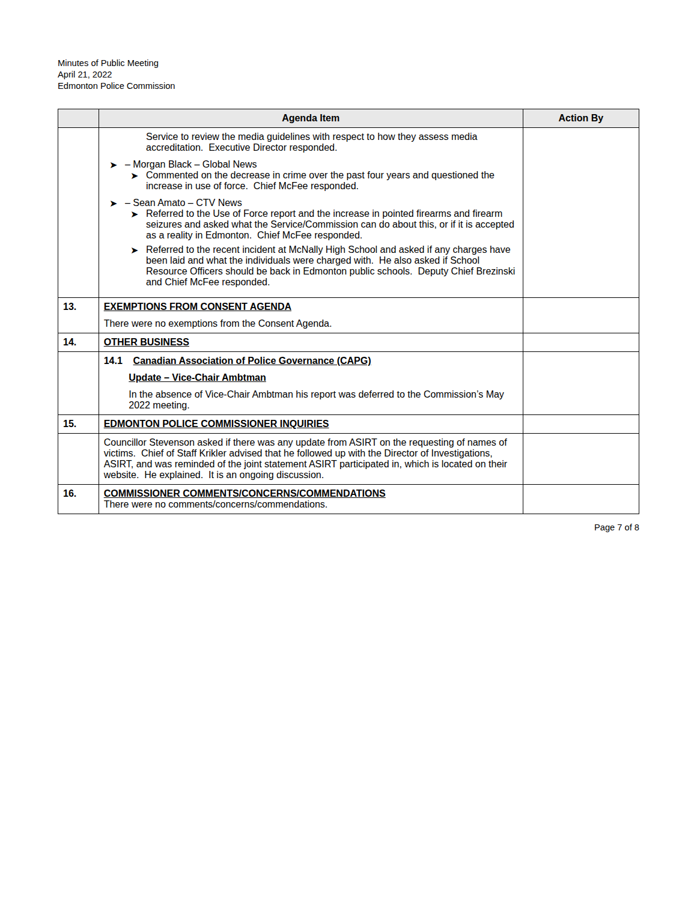Minutes of Public Meeting
April 21, 2022
Edmonton Police Commission
| | Agenda Item | Action By |
| --- | --- | --- |
| | Service to review the media guidelines with respect to how they assess media accreditation. Executive Director responded. – Morgan Black – Global News Commented on the decrease in crime over the past four years and questioned the increase in use of force. Chief McFee responded. – Sean Amato – CTV News Referred to the Use of Force report and the increase in pointed firearms and firearm seizures and asked what the Service/Commission can do about this, or if it is accepted as a reality in Edmonton. Chief McFee responded. Referred to the recent incident at McNally High School and asked if any charges have been laid and what the individuals were charged with. He also asked if School Resource Officers should be back in Edmonton public schools. Deputy Chief Brezinski and Chief McFee responded. | |
| 13. | EXEMPTIONS FROM CONSENT AGENDA There were no exemptions from the Consent Agenda. | |
| 14. | OTHER BUSINESS | |
| | 14.1 Canadian Association of Police Governance (CAPG) Update – Vice-Chair Ambtman In the absence of Vice-Chair Ambtman his report was deferred to the Commission’s May 2022 meeting. | |
| 15. | EDMONTON POLICE COMMISSIONER INQUIRIES | |
| | Councillor Stevenson asked if there was any update from ASIRT on the requesting of names of victims. Chief of Staff Krikler advised that he followed up with the Director of Investigations, ASIRT, and was reminded of the joint statement ASIRT participated in, which is located on their website. He explained. It is an ongoing discussion. | |
| 16. | COMMISSIONER COMMENTS/CONCERNS/COMMENDATIONS There were no comments/concerns/commendations. | |
Page 7 of 8